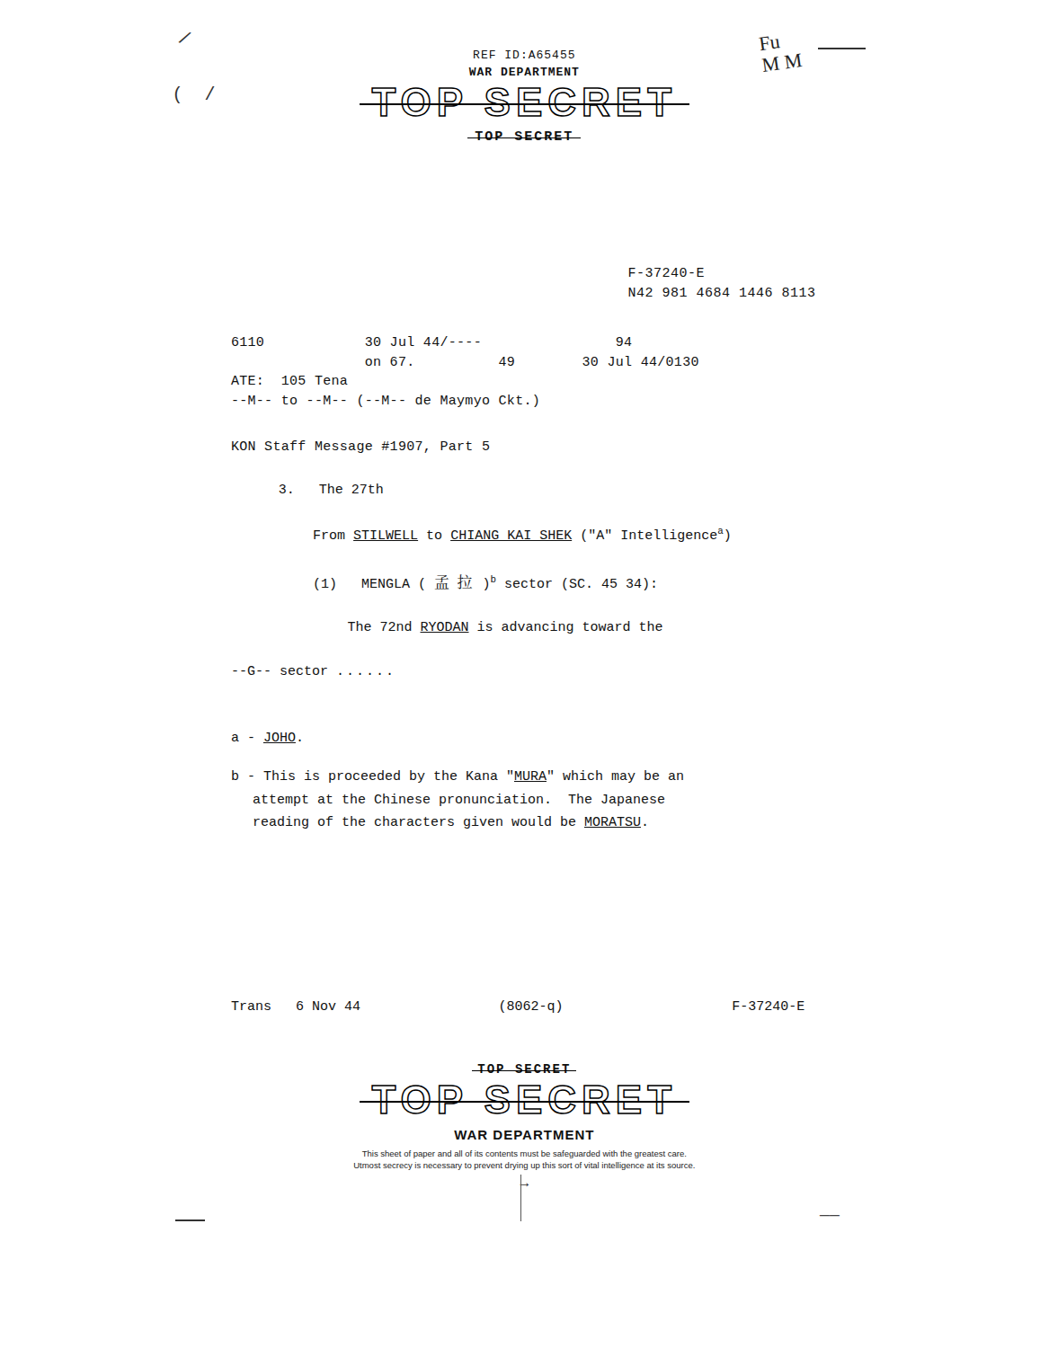/
( /
Fu
M M
REF ID:A65455
WAR DEPARTMENT
TOP SECRET
TOP SECRET
F-37240-E
N42 981 4684 1446 8113
6110 30 Jul 44/---- 94 on 67. 49 30 Jul 44/0130 ATE: 105 Tena --M-- to --M-- (--M-- de Maymyo Ckt.)
KON Staff Message #1907, Part 5
3. The 27th
From STILWELL to CHIANG KAI SHEK ("A" Intelligencea)
(1) MENGLA ( 孟 拉 )b sector (SC. 45 34):
The 72nd RYODAN is advancing toward the
--G-- sector ......
a - JOHO.
b - This is proceeded by the Kana "MURA" which may be an
attempt at the Chinese pronunciation. The Japanese
reading of the characters given would be MORATSU.
Trans 6 Nov 44 (8062-q) F-37240-E
TOP SECRET
TOP SECRET
WAR DEPARTMENT
This sheet of paper and all of its contents must be safeguarded with the greatest care.
Utmost secrecy is necessary to prevent drying up this sort of vital intelligence at its source.
→
——